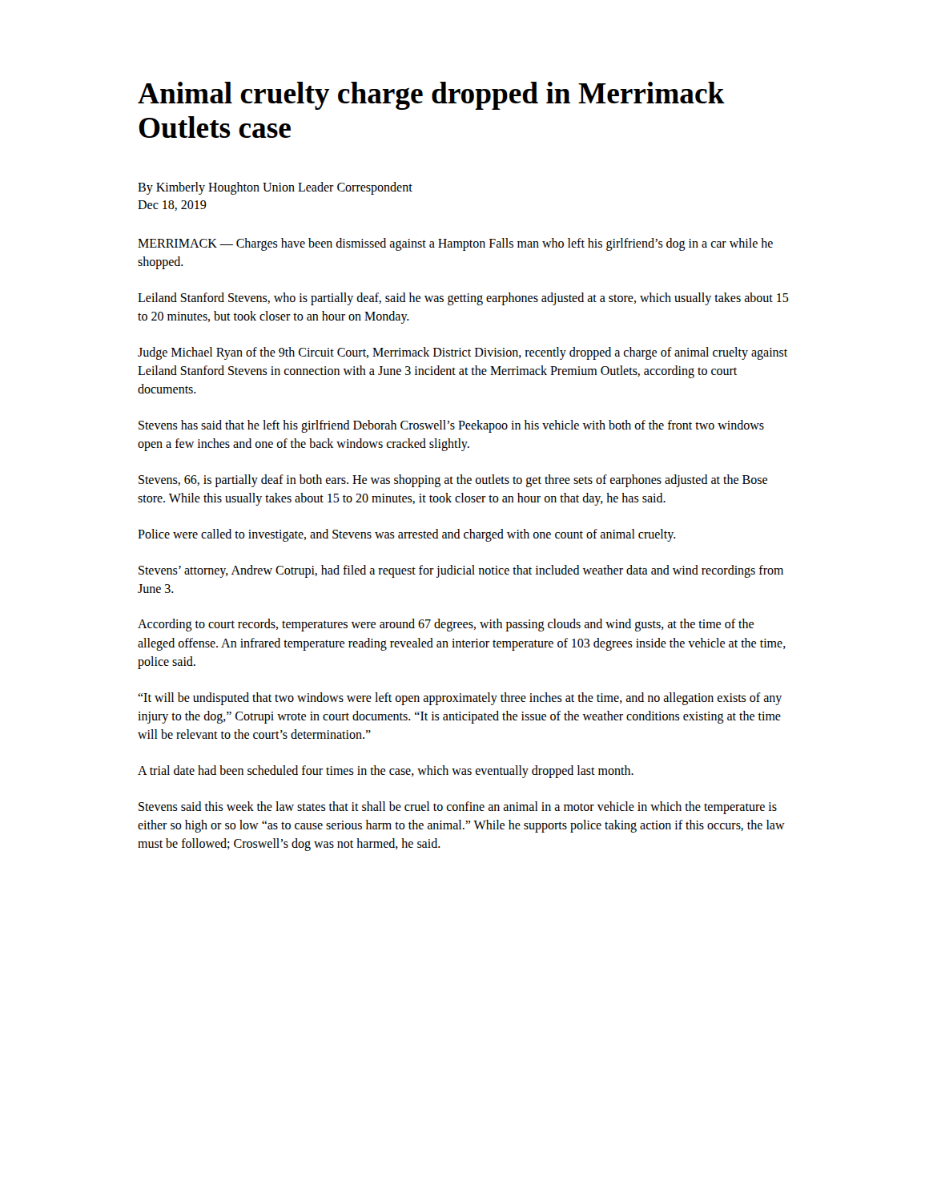Animal cruelty charge dropped in Merrimack Outlets case
By Kimberly Houghton Union Leader Correspondent
Dec 18, 2019
MERRIMACK — Charges have been dismissed against a Hampton Falls man who left his girlfriend’s dog in a car while he shopped.
Leiland Stanford Stevens, who is partially deaf, said he was getting earphones adjusted at a store, which usually takes about 15 to 20 minutes, but took closer to an hour on Monday.
Judge Michael Ryan of the 9th Circuit Court, Merrimack District Division, recently dropped a charge of animal cruelty against Leiland Stanford Stevens in connection with a June 3 incident at the Merrimack Premium Outlets, according to court documents.
Stevens has said that he left his girlfriend Deborah Croswell’s Peekapoo in his vehicle with both of the front two windows open a few inches and one of the back windows cracked slightly.
Stevens, 66, is partially deaf in both ears. He was shopping at the outlets to get three sets of earphones adjusted at the Bose store. While this usually takes about 15 to 20 minutes, it took closer to an hour on that day, he has said.
Police were called to investigate, and Stevens was arrested and charged with one count of animal cruelty.
Stevens’ attorney, Andrew Cotrupi, had filed a request for judicial notice that included weather data and wind recordings from June 3.
According to court records, temperatures were around 67 degrees, with passing clouds and wind gusts, at the time of the alleged offense. An infrared temperature reading revealed an interior temperature of 103 degrees inside the vehicle at the time, police said.
“It will be undisputed that two windows were left open approximately three inches at the time, and no allegation exists of any injury to the dog,” Cotrupi wrote in court documents. “It is anticipated the issue of the weather conditions existing at the time will be relevant to the court’s determination.”
A trial date had been scheduled four times in the case, which was eventually dropped last month.
Stevens said this week the law states that it shall be cruel to confine an animal in a motor vehicle in which the temperature is either so high or so low “as to cause serious harm to the animal.” While he supports police taking action if this occurs, the law must be followed; Croswell’s dog was not harmed, he said.